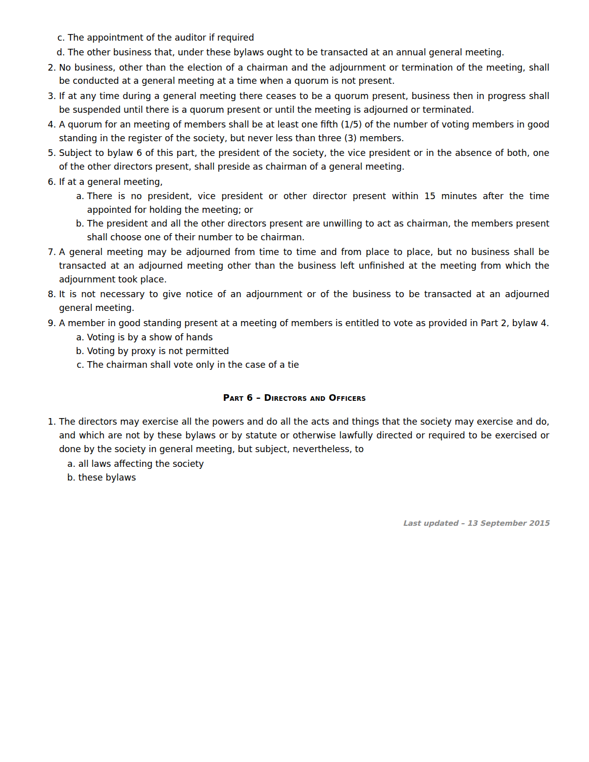The appointment of the auditor if required
The other business that, under these bylaws ought to be transacted at an annual general meeting.
No business, other than the election of a chairman and the adjournment or termination of the meeting, shall be conducted at a general meeting at a time when a quorum is not present.
If at any time during a general meeting there ceases to be a quorum present, business then in progress shall be suspended until there is a quorum present or until the meeting is adjourned or terminated.
A quorum for an meeting of members shall be at least one fifth (1/5) of the number of voting members in good standing in the register of the society, but never less than three (3) members.
Subject to bylaw 6 of this part, the president of the society, the vice president or in the absence of both, one of the other directors present, shall preside as chairman of a general meeting.
If at a general meeting,
There is no president, vice president or other director present within 15 minutes after the time appointed for holding the meeting; or
The president and all the other directors present are unwilling to act as chairman, the members present shall choose one of their number to be chairman.
A general meeting may be adjourned from time to time and from place to place, but no business shall be transacted at an adjourned meeting other than the business left unfinished at the meeting from which the adjournment took place.
It is not necessary to give notice of an adjournment or of the business to be transacted at an adjourned general meeting.
A member in good standing present at a meeting of members is entitled to vote as provided in Part 2, bylaw 4.
Voting is by a show of hands
Voting by proxy is not permitted
The chairman shall vote only in the case of a tie
Part 6 – Directors and Officers
The directors may exercise all the powers and do all the acts and things that the society may exercise and do, and which are not by these bylaws or by statute or otherwise lawfully directed or required to be exercised or done by the society in general meeting, but subject, nevertheless, to
all laws affecting the society
these bylaws
Last updated – 13 September 2015